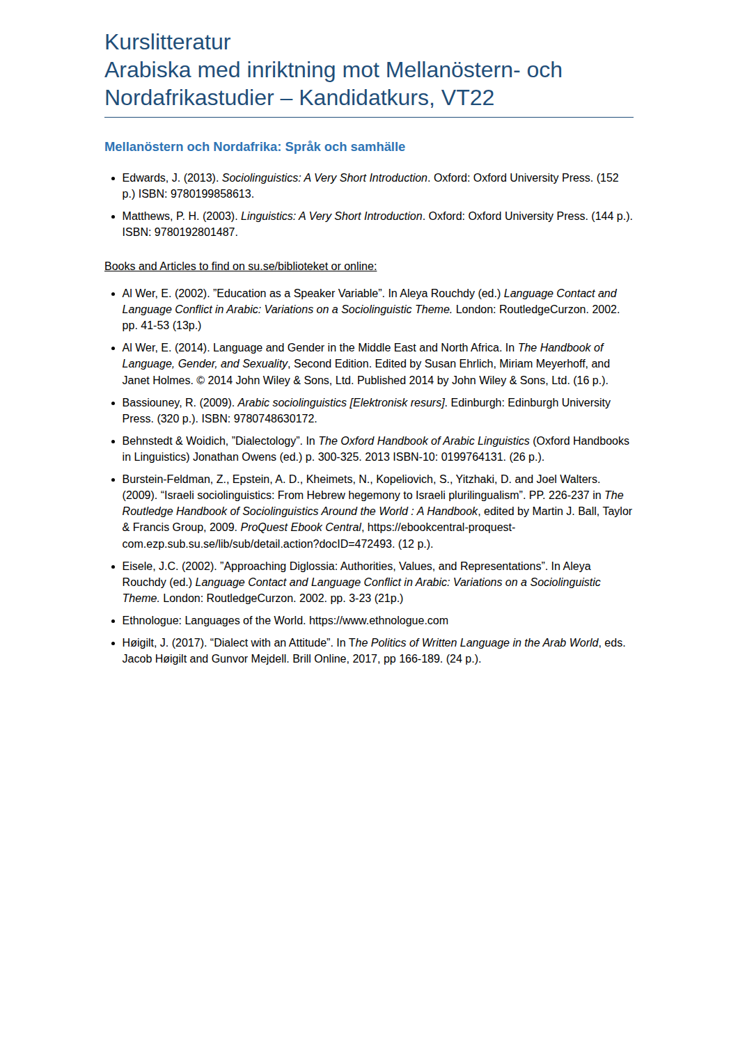Kurslitteratur
Arabiska med inriktning mot Mellanöstern- och Nordafrikastudier – Kandidatkurs, VT22
Mellanöstern och Nordafrika: Språk och samhälle
Edwards, J. (2013). Sociolinguistics: A Very Short Introduction. Oxford: Oxford University Press. (152 p.) ISBN: 9780199858613.
Matthews, P. H. (2003). Linguistics: A Very Short Introduction. Oxford: Oxford University Press. (144 p.). ISBN: 9780192801487.
Books and Articles to find on su.se/biblioteket or online:
Al Wer, E. (2002). ”Education as a Speaker Variable”. In Aleya Rouchdy (ed.) Language Contact and Language Conflict in Arabic: Variations on a Sociolinguistic Theme. London: RoutledgeCurzon. 2002. pp. 41-53 (13p.)
Al Wer, E. (2014). Language and Gender in the Middle East and North Africa. In The Handbook of Language, Gender, and Sexuality, Second Edition. Edited by Susan Ehrlich, Miriam Meyerhoff, and Janet Holmes. © 2014 John Wiley & Sons, Ltd. Published 2014 by John Wiley & Sons, Ltd. (16 p.).
Bassiouney, R. (2009). Arabic sociolinguistics [Elektronisk resurs]. Edinburgh: Edinburgh University Press. (320 p.). ISBN: 9780748630172.
Behnstedt & Woidich, ”Dialectology”. In The Oxford Handbook of Arabic Linguistics (Oxford Handbooks in Linguistics) Jonathan Owens (ed.) p. 300-325. 2013 ISBN-10: 0199764131. (26 p.).
Burstein-Feldman, Z., Epstein, A. D., Kheimets, N., Kopeliovich, S., Yitzhaki, D. and Joel Walters. (2009). “Israeli sociolinguistics: From Hebrew hegemony to Israeli plurilingualism”. PP. 226-237 in The Routledge Handbook of Sociolinguistics Around the World : A Handbook, edited by Martin J. Ball, Taylor & Francis Group, 2009. ProQuest Ebook Central, https://ebookcentral-proquest-com.ezp.sub.su.se/lib/sub/detail.action?docID=472493. (12 p.).
Eisele, J.C. (2002). ”Approaching Diglossia: Authorities, Values, and Representations”. In Aleya Rouchdy (ed.) Language Contact and Language Conflict in Arabic: Variations on a Sociolinguistic Theme. London: RoutledgeCurzon. 2002. pp. 3-23 (21p.)
Ethnologue: Languages of the World. https://www.ethnologue.com
Høigilt, J. (2017). “Dialect with an Attitude”. In The Politics of Written Language in the Arab World, eds. Jacob Høigilt and Gunvor Mejdell. Brill Online, 2017, pp 166-189. (24 p.).